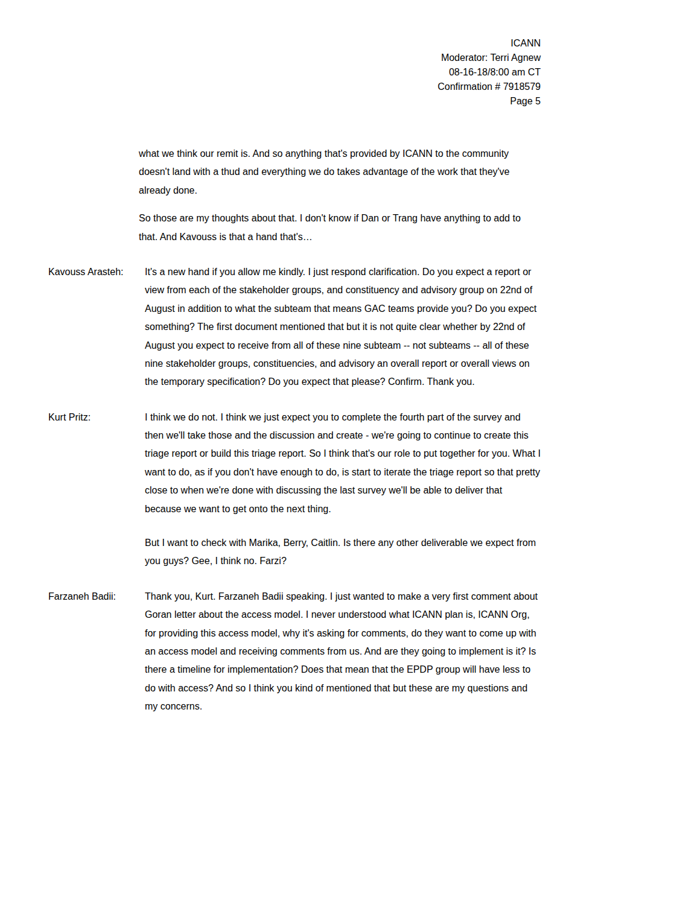ICANN
Moderator: Terri Agnew
08-16-18/8:00 am CT
Confirmation # 7918579
Page 5
what we think our remit is. And so anything that's provided by ICANN to the community doesn't land with a thud and everything we do takes advantage of the work that they've already done.
So those are my thoughts about that. I don't know if Dan or Trang have anything to add to that. And Kavouss is that a hand that's…
Kavouss Arasteh:
It's a new hand if you allow me kindly. I just respond clarification. Do you expect a report or view from each of the stakeholder groups, and constituency and advisory group on 22nd of August in addition to what the subteam that means GAC teams provide you? Do you expect something? The first document mentioned that but it is not quite clear whether by 22nd of August you expect to receive from all of these nine subteam -- not subteams -- all of these nine stakeholder groups, constituencies, and advisory an overall report or overall views on the temporary specification? Do you expect that please? Confirm. Thank you.
Kurt Pritz:
I think we do not. I think we just expect you to complete the fourth part of the survey and then we'll take those and the discussion and create - we're going to continue to create this triage report or build this triage report. So I think that's our role to put together for you. What I want to do, as if you don't have enough to do, is start to iterate the triage report so that pretty close to when we're done with discussing the last survey we'll be able to deliver that because we want to get onto the next thing.
But I want to check with Marika, Berry, Caitlin. Is there any other deliverable we expect from you guys? Gee, I think no. Farzi?
Farzaneh Badii:
Thank you, Kurt. Farzaneh Badii speaking. I just wanted to make a very first comment about Goran letter about the access model. I never understood what ICANN plan is, ICANN Org, for providing this access model, why it's asking for comments, do they want to come up with an access model and receiving comments from us. And are they going to implement is it? Is there a timeline for implementation? Does that mean that the EPDP group will have less to do with access? And so I think you kind of mentioned that but these are my questions and my concerns.